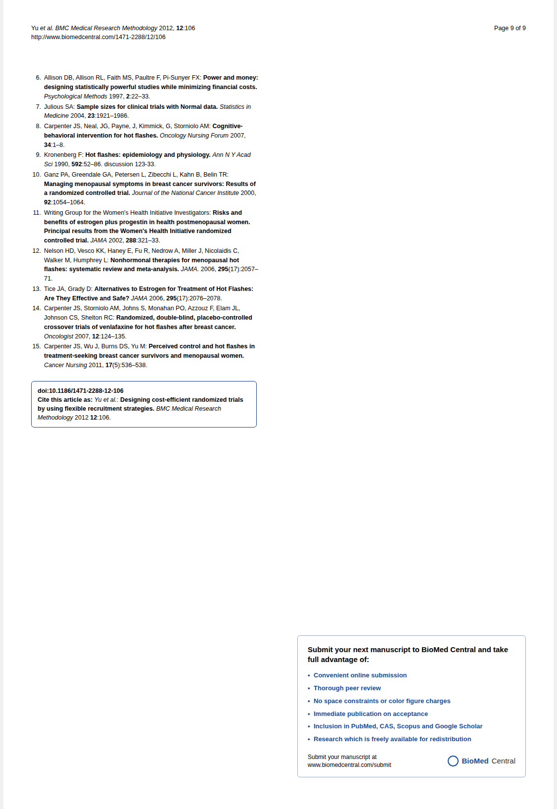Yu et al. BMC Medical Research Methodology 2012, 12:106
http://www.biomedcentral.com/1471-2288/12/106
Page 9 of 9
6. Allison DB, Allison RL, Faith MS, Paultre F, Pi-Sunyer FX: Power and money: designing statistically powerful studies while minimizing financial costs. Psychological Methods 1997, 2:22–33.
7. Julious SA: Sample sizes for clinical trials with Normal data. Statistics in Medicine 2004, 23:1921–1986.
8. Carpenter JS, Neal, JG, Payne, J, Kimmick, G, Storniolo AM: Cognitive-behavioral intervention for hot flashes. Oncology Nursing Forum 2007, 34:1–8.
9. Kronenberg F: Hot flashes: epidemiology and physiology. Ann N Y Acad Sci 1990, 592:52–86. discussion 123-33.
10. Ganz PA, Greendale GA, Petersen L, Zibecchi L, Kahn B, Belin TR: Managing menopausal symptoms in breast cancer survivors: Results of a randomized controlled trial. Journal of the National Cancer Institute 2000, 92:1054–1064.
11. Writing Group for the Women's Health Initiative Investigators: Risks and benefits of estrogen plus progestin in health postmenopausal women. Principal results from the Women's Health Initiative randomized controlled trial. JAMA 2002, 288:321–33.
12. Nelson HD, Vesco KK, Haney E, Fu R, Nedrow A, Miller J, Nicolaidis C, Walker M, Humphrey L: Nonhormonal therapies for menopausal hot flashes: systematic review and meta-analysis. JAMA. 2006, 295(17):2057–71.
13. Tice JA, Grady D: Alternatives to Estrogen for Treatment of Hot Flashes: Are They Effective and Safe? JAMA 2006, 295(17):2076–2078.
14. Carpenter JS, Storniolo AM, Johns S, Monahan PO, Azzouz F, Elam JL, Johnson CS, Shelton RC: Randomized, double-blind, placebo-controlled crossover trials of venlafaxine for hot flashes after breast cancer. Oncologist 2007, 12:124–135.
15. Carpenter JS, Wu J, Burns DS, Yu M: Perceived control and hot flashes in treatment-seeking breast cancer survivors and menopausal women. Cancer Nursing 2011, 17(5):536–538.
doi:10.1186/1471-2288-12-106
Cite this article as: Yu et al.: Designing cost-efficient randomized trials by using flexible recruitment strategies. BMC Medical Research Methodology 2012 12:106.
Submit your next manuscript to BioMed Central and take full advantage of:
Convenient online submission
Thorough peer review
No space constraints or color figure charges
Immediate publication on acceptance
Inclusion in PubMed, CAS, Scopus and Google Scholar
Research which is freely available for redistribution
Submit your manuscript at
www.biomedcentral.com/submit
BioMed Central